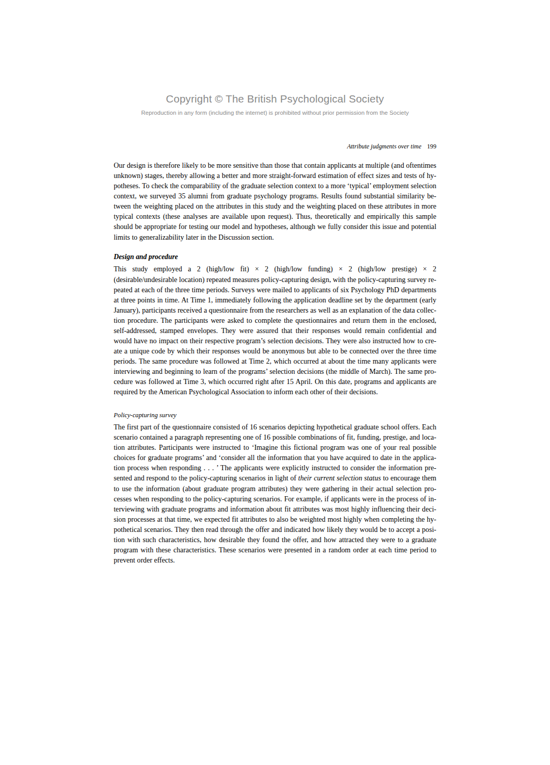Copyright © The British Psychological Society
Reproduction in any form (including the internet) is prohibited without prior permission from the Society
Attribute judgments over time 199
Our design is therefore likely to be more sensitive than those that contain applicants at multiple (and oftentimes unknown) stages, thereby allowing a better and more straight-forward estimation of effect sizes and tests of hypotheses. To check the comparability of the graduate selection context to a more ‘typical’ employment selection context, we surveyed 35 alumni from graduate psychology programs. Results found substantial similarity between the weighting placed on the attributes in this study and the weighting placed on these attributes in more typical contexts (these analyses are available upon request). Thus, theoretically and empirically this sample should be appropriate for testing our model and hypotheses, although we fully consider this issue and potential limits to generalizability later in the Discussion section.
Design and procedure
This study employed a 2 (high/low fit) × 2 (high/low funding) × 2 (high/low prestige) × 2 (desirable/undesirable location) repeated measures policy-capturing design, with the policy-capturing survey repeated at each of the three time periods. Surveys were mailed to applicants of six Psychology PhD departments at three points in time. At Time 1, immediately following the application deadline set by the department (early January), participants received a questionnaire from the researchers as well as an explanation of the data collection procedure. The participants were asked to complete the questionnaires and return them in the enclosed, self-addressed, stamped envelopes. They were assured that their responses would remain confidential and would have no impact on their respective program’s selection decisions. They were also instructed how to create a unique code by which their responses would be anonymous but able to be connected over the three time periods. The same procedure was followed at Time 2, which occurred at about the time many applicants were interviewing and beginning to learn of the programs’ selection decisions (the middle of March). The same procedure was followed at Time 3, which occurred right after 15 April. On this date, programs and applicants are required by the American Psychological Association to inform each other of their decisions.
Policy-capturing survey
The first part of the questionnaire consisted of 16 scenarios depicting hypothetical graduate school offers. Each scenario contained a paragraph representing one of 16 possible combinations of fit, funding, prestige, and location attributes. Participants were instructed to ‘Imagine this fictional program was one of your real possible choices for graduate programs’ and ‘consider all the information that you have acquired to date in the application process when responding . . . ’ The applicants were explicitly instructed to consider the information presented and respond to the policy-capturing scenarios in light of their current selection status to encourage them to use the information (about graduate program attributes) they were gathering in their actual selection processes when responding to the policy-capturing scenarios. For example, if applicants were in the process of interviewing with graduate programs and information about fit attributes was most highly influencing their decision processes at that time, we expected fit attributes to also be weighted most highly when completing the hypothetical scenarios. They then read through the offer and indicated how likely they would be to accept a position with such characteristics, how desirable they found the offer, and how attracted they were to a graduate program with these characteristics. These scenarios were presented in a random order at each time period to prevent order effects.